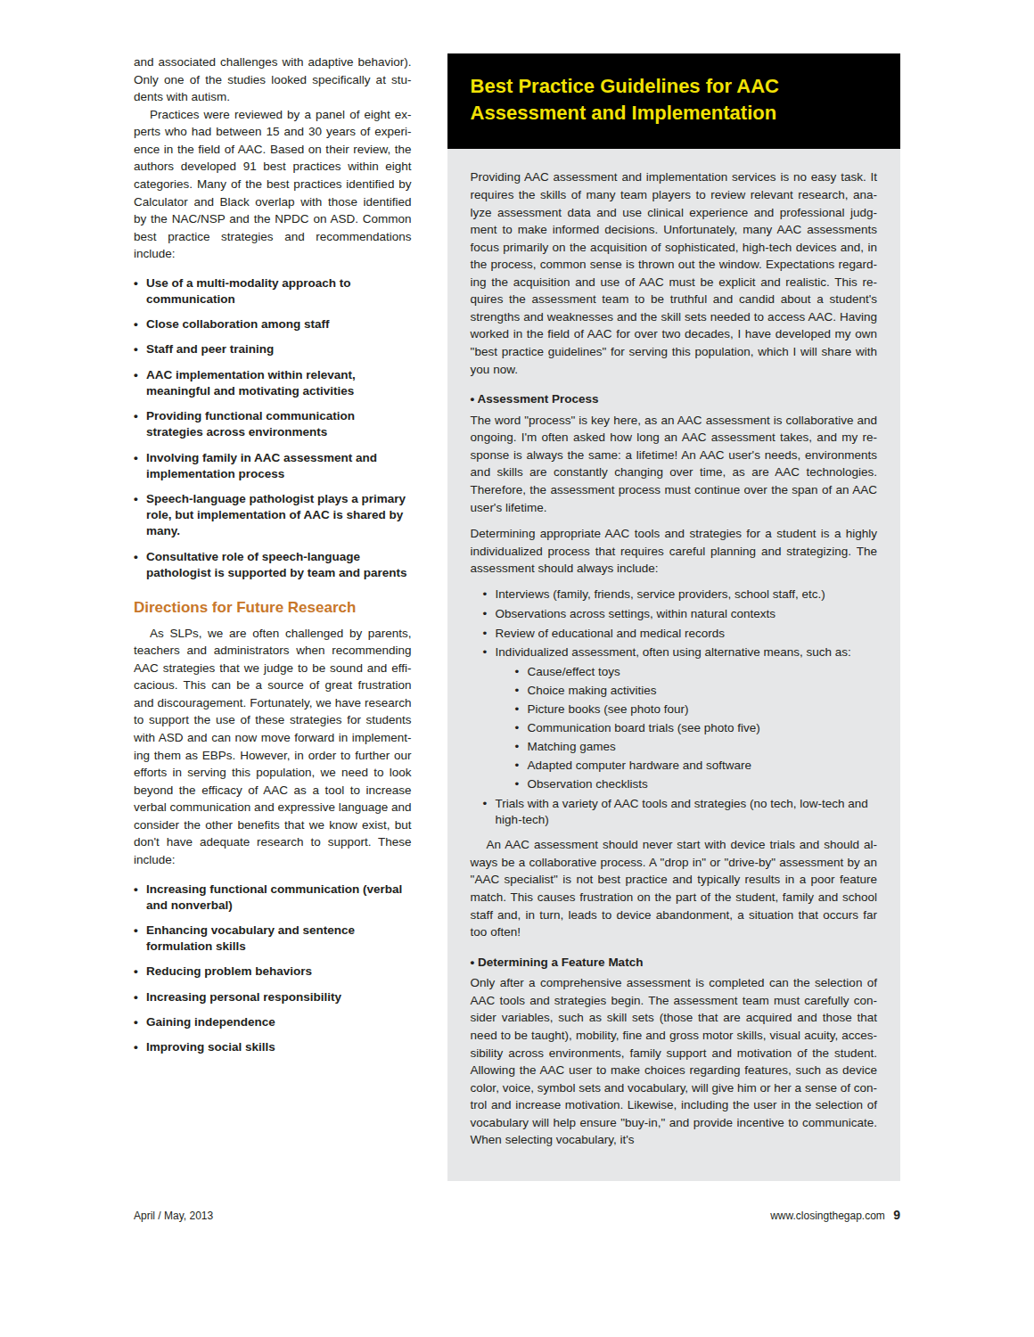and associated challenges with adaptive behavior). Only one of the studies looked specifically at students with autism.
Practices were reviewed by a panel of eight experts who had between 15 and 30 years of experience in the field of AAC. Based on their review, the authors developed 91 best practices within eight categories. Many of the best practices identified by Calculator and Black overlap with those identified by the NAC/NSP and the NPDC on ASD. Common best practice strategies and recommendations include:
Use of a multi-modality approach to communication
Close collaboration among staff
Staff and peer training
AAC implementation within relevant, meaningful and motivating activities
Providing functional communication strategies across environments
Involving family in AAC assessment and implementation process
Speech-language pathologist plays a primary role, but implementation of AAC is shared by many.
Consultative role of speech-language pathologist is supported by team and parents
Directions for Future Research
As SLPs, we are often challenged by parents, teachers and administrators when recommending AAC strategies that we judge to be sound and efficacious. This can be a source of great frustration and discouragement. Fortunately, we have research to support the use of these strategies for students with ASD and can now move forward in implementing them as EBPs. However, in order to further our efforts in serving this population, we need to look beyond the efficacy of AAC as a tool to increase verbal communication and expressive language and consider the other benefits that we know exist, but don't have adequate research to support. These include:
Increasing functional communication (verbal and nonverbal)
Enhancing vocabulary and sentence formulation skills
Reducing problem behaviors
Increasing personal responsibility
Gaining independence
Improving social skills
Best Practice Guidelines for AAC Assessment and Implementation
Providing AAC assessment and implementation services is no easy task. It requires the skills of many team players to review relevant research, analyze assessment data and use clinical experience and professional judgment to make informed decisions. Unfortunately, many AAC assessments focus primarily on the acquisition of sophisticated, high-tech devices and, in the process, common sense is thrown out the window. Expectations regarding the acquisition and use of AAC must be explicit and realistic. This requires the assessment team to be truthful and candid about a student's strengths and weaknesses and the skill sets needed to access AAC. Having worked in the field of AAC for over two decades, I have developed my own "best practice guidelines" for serving this population, which I will share with you now.
Assessment Process
The word "process" is key here, as an AAC assessment is collaborative and ongoing. I'm often asked how long an AAC assessment takes, and my response is always the same: a lifetime! An AAC user's needs, environments and skills are constantly changing over time, as are AAC technologies. Therefore, the assessment process must continue over the span of an AAC user's lifetime.
Determining appropriate AAC tools and strategies for a student is a highly individualized process that requires careful planning and strategizing. The assessment should always include:
Interviews (family, friends, service providers, school staff, etc.)
Observations across settings, within natural contexts
Review of educational and medical records
Individualized assessment, often using alternative means, such as:
Cause/effect toys
Choice making activities
Picture books (see photo four)
Communication board trials (see photo five)
Matching games
Adapted computer hardware and software
Observation checklists
Trials with a variety of AAC tools and strategies (no tech, low-tech and high-tech)
An AAC assessment should never start with device trials and should always be a collaborative process. A "drop in" or "drive-by" assessment by an "AAC specialist" is not best practice and typically results in a poor feature match. This causes frustration on the part of the student, family and school staff and, in turn, leads to device abandonment, a situation that occurs far too often!
Determining a Feature Match
Only after a comprehensive assessment is completed can the selection of AAC tools and strategies begin. The assessment team must carefully consider variables, such as skill sets (those that are acquired and those that need to be taught), mobility, fine and gross motor skills, visual acuity, accessibility across environments, family support and motivation of the student. Allowing the AAC user to make choices regarding features, such as device color, voice, symbol sets and vocabulary, will give him or her a sense of control and increase motivation. Likewise, including the user in the selection of vocabulary will help ensure "buy-in," and provide incentive to communicate. When selecting vocabulary, it's
April / May, 2013
www.closingthegap.com 9